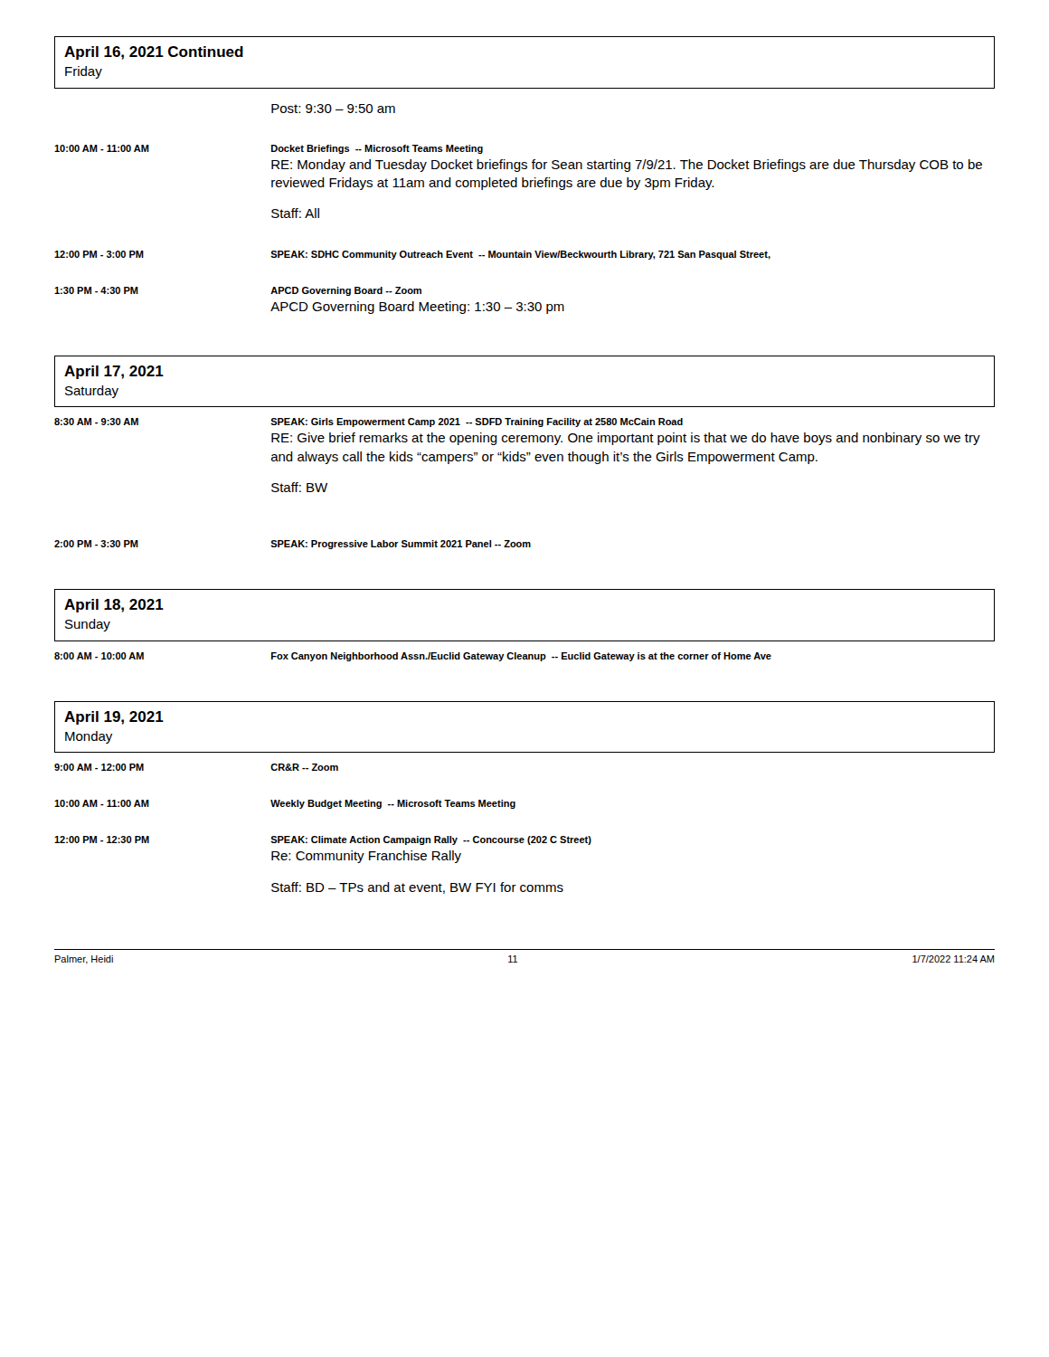April 16, 2021 Continued
Friday
| | Post: 9:30 – 9:50 am |
| 10:00 AM - 11:00 AM | Docket Briefings -- Microsoft Teams Meeting RE: Monday and Tuesday Docket briefings for Sean starting 7/9/21. The Docket Briefings are due Thursday COB to be reviewed Fridays at 11am and completed briefings are due by 3pm Friday. Staff: All |
| 12:00 PM - 3:00 PM | SPEAK: SDHC Community Outreach Event -- Mountain View/Beckwourth Library, 721 San Pasqual Street, |
| 1:30 PM - 4:30 PM | APCD Governing Board -- Zoom APCD Governing Board Meeting: 1:30 – 3:30 pm |
April 17, 2021
Saturday
| 8:30 AM - 9:30 AM | SPEAK: Girls Empowerment Camp 2021 -- SDFD Training Facility at 2580 McCain Road RE: Give brief remarks at the opening ceremony. One important point is that we do have boys and nonbinary so we try and always call the kids “campers” or “kids” even though it’s the Girls Empowerment Camp. Staff: BW |
| 2:00 PM - 3:30 PM | SPEAK: Progressive Labor Summit 2021 Panel -- Zoom |
April 18, 2021
Sunday
| 8:00 AM - 10:00 AM | Fox Canyon Neighborhood Assn./Euclid Gateway Cleanup -- Euclid Gateway is at the corner of Home Ave |
April 19, 2021
Monday
| 9:00 AM - 12:00 PM | CR&R -- Zoom |
| 10:00 AM - 11:00 AM | Weekly Budget Meeting -- Microsoft Teams Meeting |
| 12:00 PM - 12:30 PM | SPEAK: Climate Action Campaign Rally -- Concourse (202 C Street) Re: Community Franchise Rally Staff: BD – TPs and at event, BW FYI for comms |
Palmer, Heidi
11
1/7/2022 11:24 AM